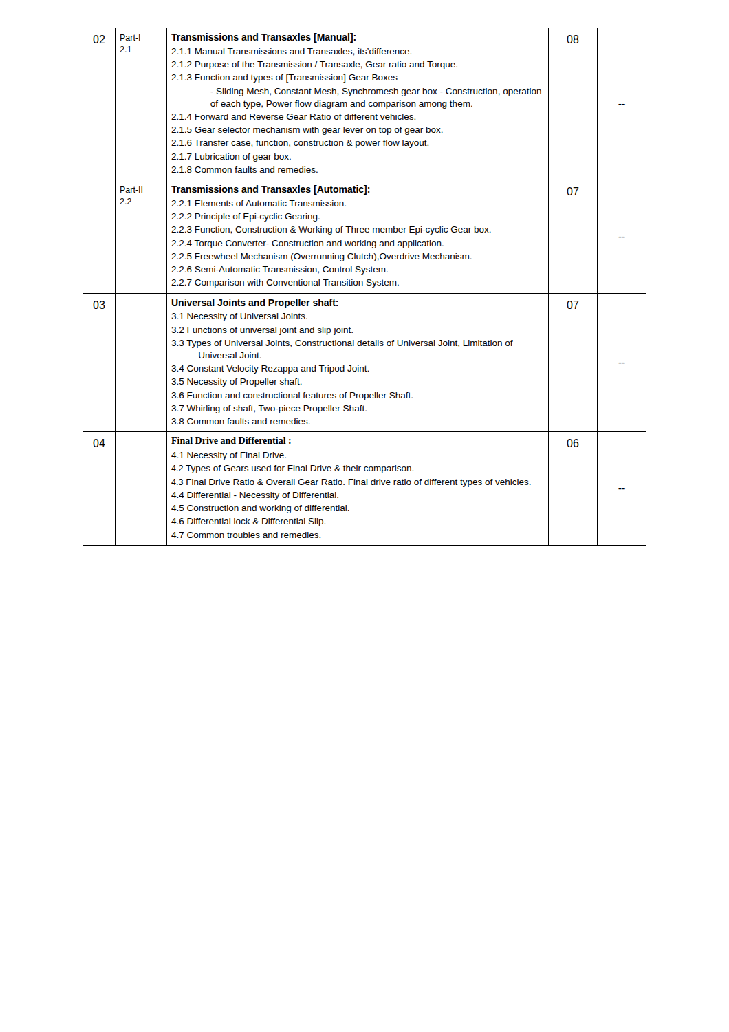| 02 | Part-I 2.1 | Transmissions and Transaxles [Manual]: 2.1.1 Manual Transmissions and Transaxles, its’difference. 2.1.2 Purpose of the Transmission / Transaxle, Gear ratio and Torque. 2.1.3 Function and types of [Transmission] Gear Boxes - Sliding Mesh, Constant Mesh, Synchromesh gear box - Construction, operation of each type, Power flow diagram and comparison among them. 2.1.4 Forward and Reverse Gear Ratio of different vehicles. 2.1.5 Gear selector mechanism with gear lever on top of gear box. 2.1.6 Transfer case, function, construction & power flow layout. 2.1.7 Lubrication of gear box. 2.1.8 Common faults and remedies. | 08 | -- |
| | Part-II 2.2 | Transmissions and Transaxles [Automatic]: 2.2.1 Elements of Automatic Transmission. 2.2.2 Principle of Epi-cyclic Gearing. 2.2.3 Function, Construction & Working of Three member Epi-cyclic Gear box. 2.2.4 Torque Converter- Construction and working and application. 2.2.5 Freewheel Mechanism (Overrunning Clutch),Overdrive Mechanism. 2.2.6 Semi-Automatic Transmission, Control System. 2.2.7 Comparison with Conventional Transition System. | 07 | -- |
| 03 | | Universal Joints and Propeller shaft: 3.1 Necessity of Universal Joints. 3.2 Functions of universal joint and slip joint. 3.3 Types of Universal Joints, Constructional details of Universal Joint, Limitation of Universal Joint. 3.4 Constant Velocity Rezappa and Tripod Joint. 3.5 Necessity of Propeller shaft. 3.6 Function and constructional features of Propeller Shaft. 3.7 Whirling of shaft, Two-piece Propeller Shaft. 3.8 Common faults and remedies. | 07 | -- |
| 04 | | Final Drive and Differential : 4.1 Necessity of Final Drive. 4.2 Types of Gears used for Final Drive & their comparison. 4.3 Final Drive Ratio & Overall Gear Ratio. Final drive ratio of different types of vehicles. 4.4 Differential - Necessity of Differential. 4.5 Construction and working of differential. 4.6 Differential lock & Differential Slip. 4.7 Common troubles and remedies. | 06 | -- |